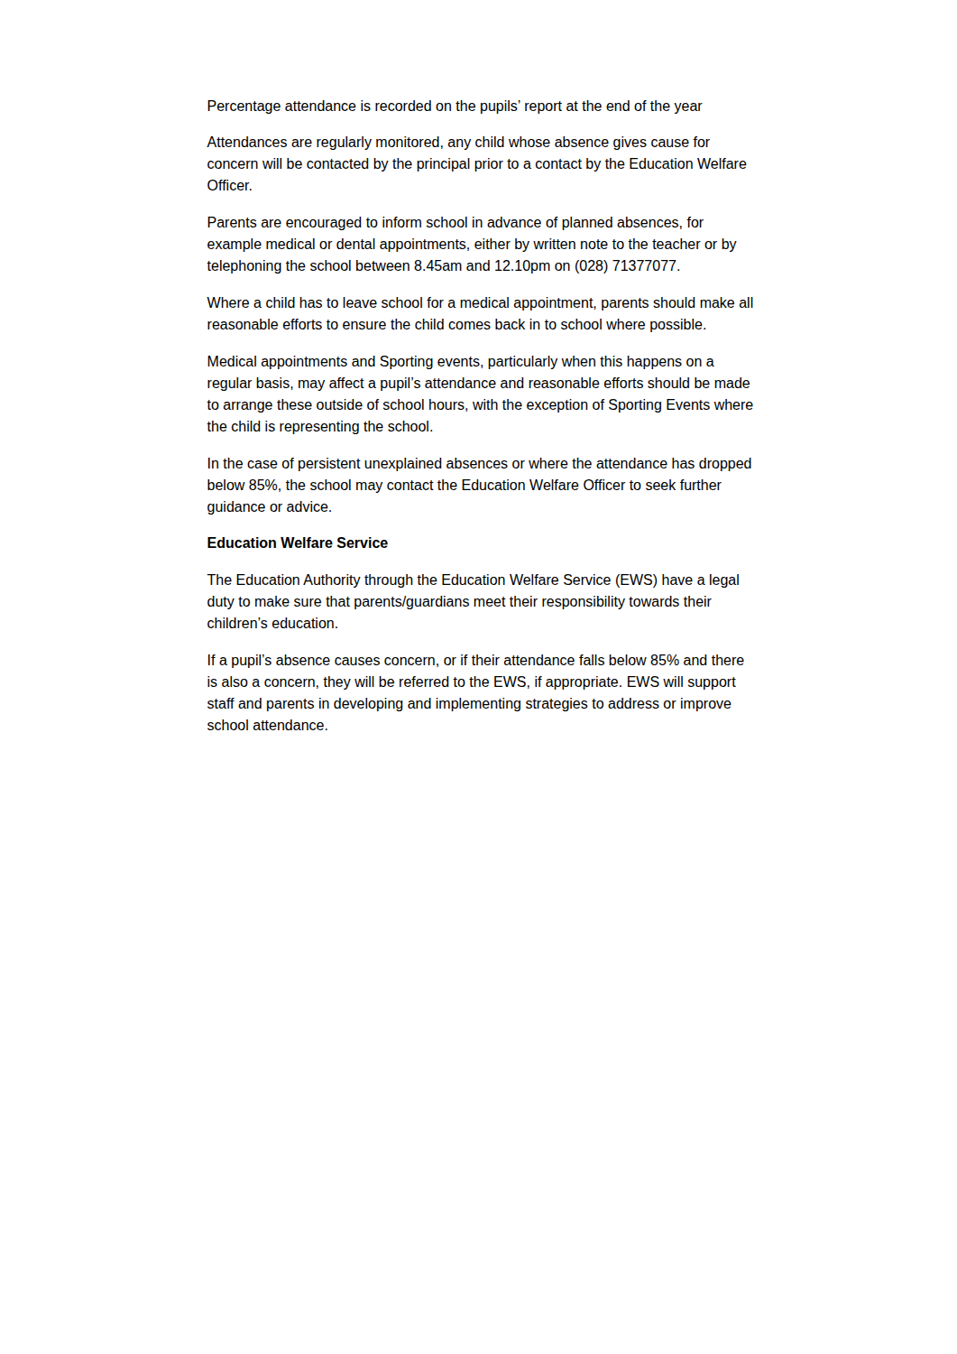Percentage attendance is recorded on the pupils’ report at the end of the year
Attendances are regularly monitored, any child whose absence gives cause for concern will be contacted by the principal prior to a contact by the Education Welfare Officer.
Parents are encouraged to inform school in advance of planned absences, for example medical or dental appointments, either by written note to the teacher or by telephoning the school between 8.45am and 12.10pm on (028) 71377077.
Where a child has to leave school for a medical appointment, parents should make all reasonable efforts to ensure the child comes back in to school where possible.
Medical appointments and Sporting events, particularly when this happens on a regular basis, may affect a pupil’s attendance and reasonable efforts should be made to arrange these outside of school hours, with the exception of Sporting Events where the child is representing the school.
In the case of persistent unexplained absences or where the attendance has dropped below 85%, the school may contact the Education Welfare Officer to seek further guidance or advice.
Education Welfare Service
The Education Authority through the Education Welfare Service (EWS) have a legal duty to make sure that parents/guardians meet their responsibility towards their children’s education.
If a pupil’s absence causes concern, or if their attendance falls below 85% and there is also a concern, they will be referred to the EWS, if appropriate. EWS will support staff and parents in developing and implementing strategies to address or improve school attendance.